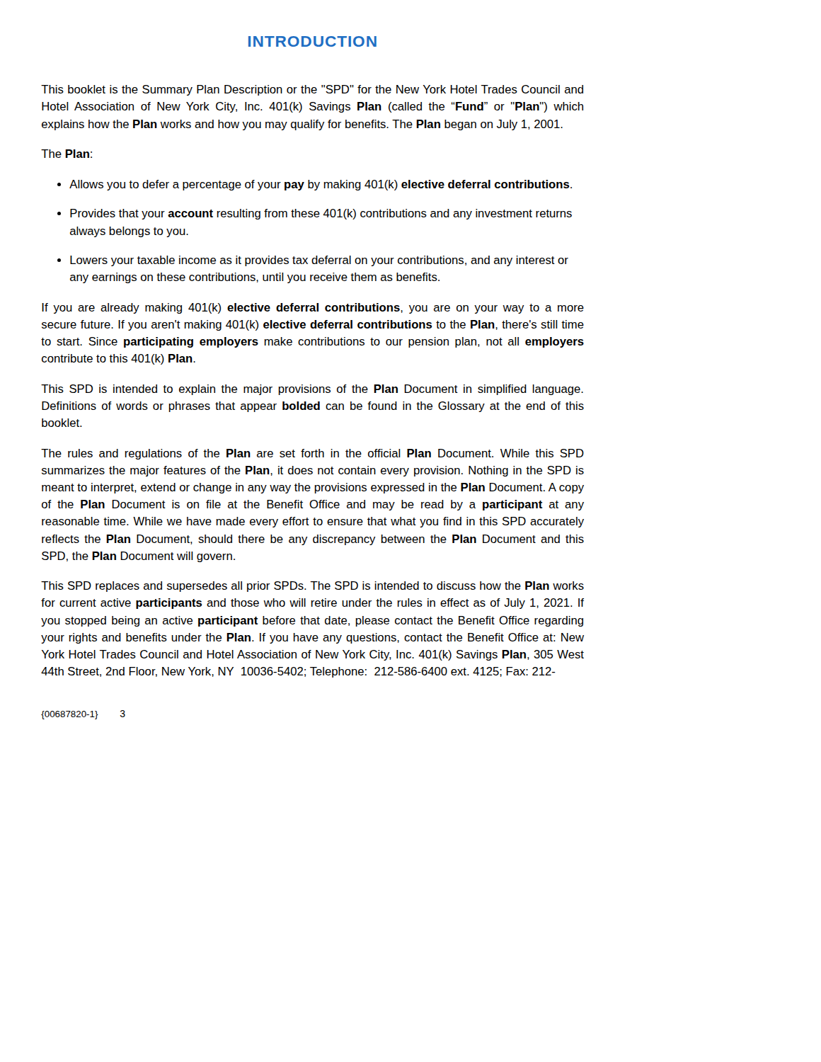INTRODUCTION
This booklet is the Summary Plan Description or the "SPD" for the New York Hotel Trades Council and Hotel Association of New York City, Inc. 401(k) Savings Plan (called the “Fund” or "Plan") which explains how the Plan works and how you may qualify for benefits. The Plan began on July 1, 2001.
The Plan:
Allows you to defer a percentage of your pay by making 401(k) elective deferral contributions.
Provides that your account resulting from these 401(k) contributions and any investment returns always belongs to you.
Lowers your taxable income as it provides tax deferral on your contributions, and any interest or any earnings on these contributions, until you receive them as benefits.
If you are already making 401(k) elective deferral contributions, you are on your way to a more secure future. If you aren't making 401(k) elective deferral contributions to the Plan, there's still time to start. Since participating employers make contributions to our pension plan, not all employers contribute to this 401(k) Plan.
This SPD is intended to explain the major provisions of the Plan Document in simplified language. Definitions of words or phrases that appear bolded can be found in the Glossary at the end of this booklet.
The rules and regulations of the Plan are set forth in the official Plan Document. While this SPD summarizes the major features of the Plan, it does not contain every provision. Nothing in the SPD is meant to interpret, extend or change in any way the provisions expressed in the Plan Document. A copy of the Plan Document is on file at the Benefit Office and may be read by a participant at any reasonable time. While we have made every effort to ensure that what you find in this SPD accurately reflects the Plan Document, should there be any discrepancy between the Plan Document and this SPD, the Plan Document will govern.
This SPD replaces and supersedes all prior SPDs. The SPD is intended to discuss how the Plan works for current active participants and those who will retire under the rules in effect as of July 1, 2021. If you stopped being an active participant before that date, please contact the Benefit Office regarding your rights and benefits under the Plan. If you have any questions, contact the Benefit Office at: New York Hotel Trades Council and Hotel Association of New York City, Inc. 401(k) Savings Plan, 305 West 44th Street, 2nd Floor, New York, NY 10036-5402; Telephone: 212‑586-6400 ext. 4125; Fax: 212-
{00687820-1}3